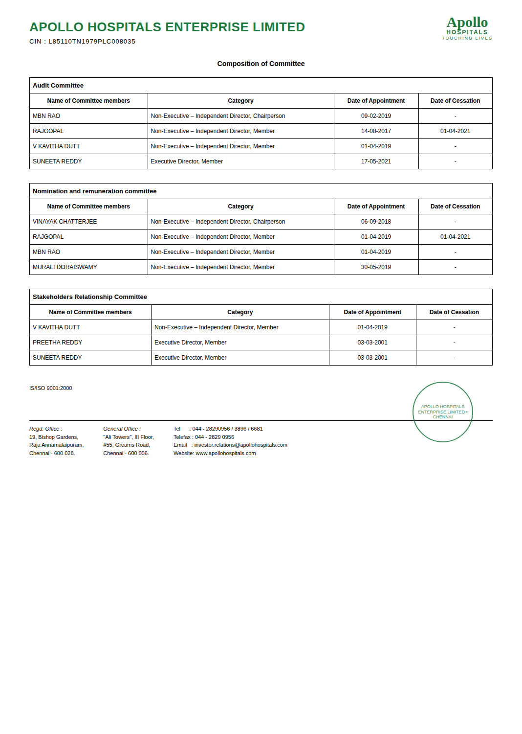APOLLO HOSPITALS ENTERPRISE LIMITED
CIN : L85110TN1979PLC008035
Apollo
HOSPITALS
TOUCHING LIVES
Composition of Committee
Audit Committee
| Name of Committee members | Category | Date of Appointment | Date of Cessation |
| --- | --- | --- | --- |
| MBN RAO | Non-Executive – Independent Director, Chairperson | 09-02-2019 | - |
| RAJGOPAL | Non-Executive – Independent Director, Member | 14-08-2017 | 01-04-2021 |
| V KAVITHA DUTT | Non-Executive – Independent Director, Member | 01-04-2019 | - |
| SUNEETA REDDY | Executive Director, Member | 17-05-2021 | - |
Nomination and remuneration committee
| Name of Committee members | Category | Date of Appointment | Date of Cessation |
| --- | --- | --- | --- |
| VINAYAK CHATTERJEE | Non-Executive – Independent Director, Chairperson | 06-09-2018 | - |
| RAJGOPAL | Non-Executive – Independent Director, Member | 01-04-2019 | 01-04-2021 |
| MBN RAO | Non-Executive – Independent Director, Member | 01-04-2019 | - |
| MURALI DORAISWAMY | Non-Executive – Independent Director, Member | 30-05-2019 | - |
Stakeholders Relationship Committee
| Name of Committee members | Category | Date of Appointment | Date of Cessation |
| --- | --- | --- | --- |
| V KAVITHA DUTT | Non-Executive – Independent Director, Member | 01-04-2019 | - |
| PREETHA REDDY | Executive Director, Member | 03-03-2001 | - |
| SUNEETA REDDY | Executive Director, Member | 03-03-2001 | - |
IS/ISO 9001:2000
Regd. Office :
19, Bishop Gardens,
Raja Annamalaipuram,
Chennai - 600 028.
General Office :
"Ali Towers", III Floor,
#55, Greams Road,
Chennai - 600 006.
Tel : 044 - 28290956 / 3896 / 6681
Telefax : 044 - 2829 0956
Email : investor.relations@apollohospitals.com
Website: www.apollohospitals.com
APOLLO HOSPITALS ENTERPRISE LIMITED • CHENNAI